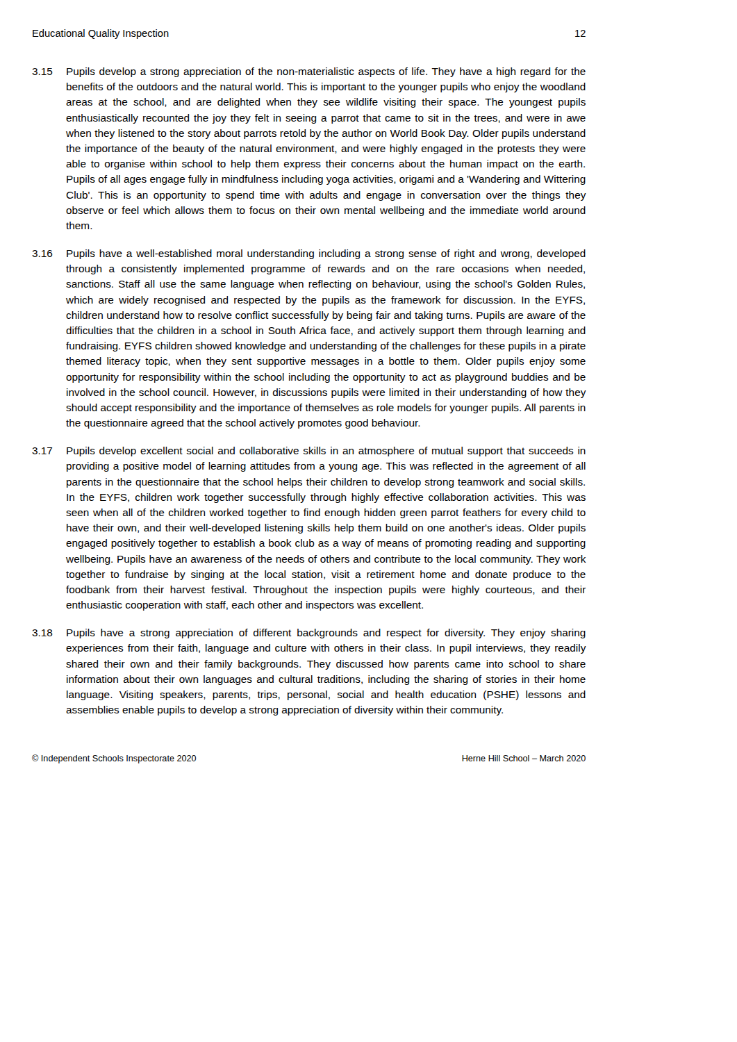Educational Quality Inspection 12
3.15
Pupils develop a strong appreciation of the non-materialistic aspects of life. They have a high regard for the benefits of the outdoors and the natural world. This is important to the younger pupils who enjoy the woodland areas at the school, and are delighted when they see wildlife visiting their space. The youngest pupils enthusiastically recounted the joy they felt in seeing a parrot that came to sit in the trees, and were in awe when they listened to the story about parrots retold by the author on World Book Day. Older pupils understand the importance of the beauty of the natural environment, and were highly engaged in the protests they were able to organise within school to help them express their concerns about the human impact on the earth. Pupils of all ages engage fully in mindfulness including yoga activities, origami and a 'Wandering and Wittering Club'. This is an opportunity to spend time with adults and engage in conversation over the things they observe or feel which allows them to focus on their own mental wellbeing and the immediate world around them.
3.16
Pupils have a well-established moral understanding including a strong sense of right and wrong, developed through a consistently implemented programme of rewards and on the rare occasions when needed, sanctions. Staff all use the same language when reflecting on behaviour, using the school's Golden Rules, which are widely recognised and respected by the pupils as the framework for discussion. In the EYFS, children understand how to resolve conflict successfully by being fair and taking turns. Pupils are aware of the difficulties that the children in a school in South Africa face, and actively support them through learning and fundraising. EYFS children showed knowledge and understanding of the challenges for these pupils in a pirate themed literacy topic, when they sent supportive messages in a bottle to them. Older pupils enjoy some opportunity for responsibility within the school including the opportunity to act as playground buddies and be involved in the school council. However, in discussions pupils were limited in their understanding of how they should accept responsibility and the importance of themselves as role models for younger pupils. All parents in the questionnaire agreed that the school actively promotes good behaviour.
3.17
Pupils develop excellent social and collaborative skills in an atmosphere of mutual support that succeeds in providing a positive model of learning attitudes from a young age. This was reflected in the agreement of all parents in the questionnaire that the school helps their children to develop strong teamwork and social skills. In the EYFS, children work together successfully through highly effective collaboration activities. This was seen when all of the children worked together to find enough hidden green parrot feathers for every child to have their own, and their well-developed listening skills help them build on one another's ideas. Older pupils engaged positively together to establish a book club as a way of means of promoting reading and supporting wellbeing. Pupils have an awareness of the needs of others and contribute to the local community. They work together to fundraise by singing at the local station, visit a retirement home and donate produce to the foodbank from their harvest festival. Throughout the inspection pupils were highly courteous, and their enthusiastic cooperation with staff, each other and inspectors was excellent.
3.18
Pupils have a strong appreciation of different backgrounds and respect for diversity. They enjoy sharing experiences from their faith, language and culture with others in their class. In pupil interviews, they readily shared their own and their family backgrounds. They discussed how parents came into school to share information about their own languages and cultural traditions, including the sharing of stories in their home language. Visiting speakers, parents, trips, personal, social and health education (PSHE) lessons and assemblies enable pupils to develop a strong appreciation of diversity within their community.
© Independent Schools Inspectorate 2020 Herne Hill School – March 2020